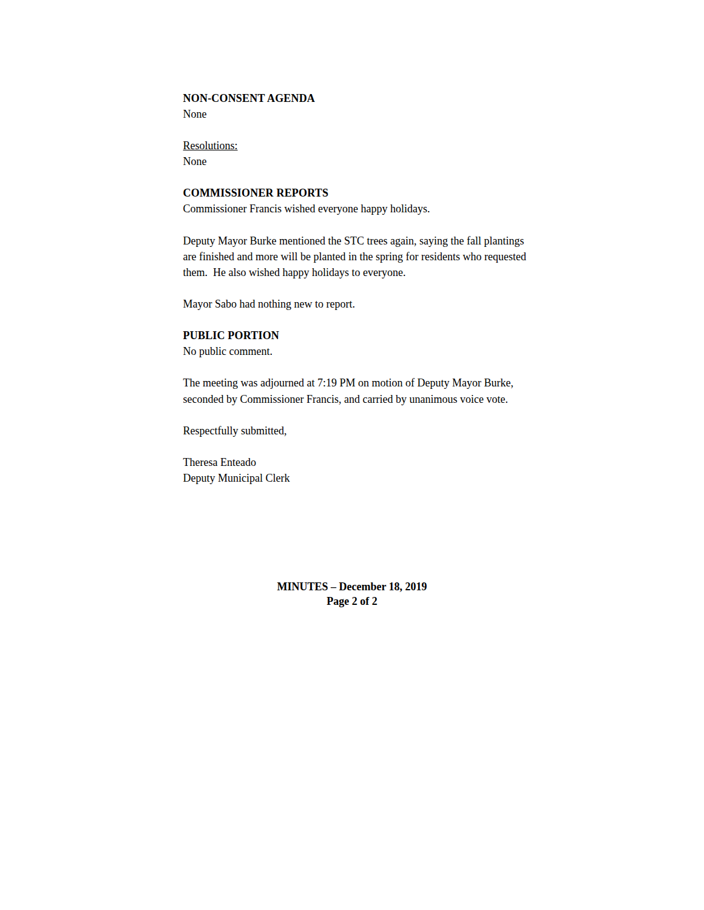NON-CONSENT AGENDA
None
Resolutions:
None
COMMISSIONER REPORTS
Commissioner Francis wished everyone happy holidays.
Deputy Mayor Burke mentioned the STC trees again, saying the fall plantings are finished and more will be planted in the spring for residents who requested them. He also wished happy holidays to everyone.
Mayor Sabo had nothing new to report.
PUBLIC PORTION
No public comment.
The meeting was adjourned at 7:19 PM on motion of Deputy Mayor Burke, seconded by Commissioner Francis, and carried by unanimous voice vote.
Respectfully submitted,
Theresa Enteado
Deputy Municipal Clerk
MINUTES – December 18, 2019
Page 2 of 2